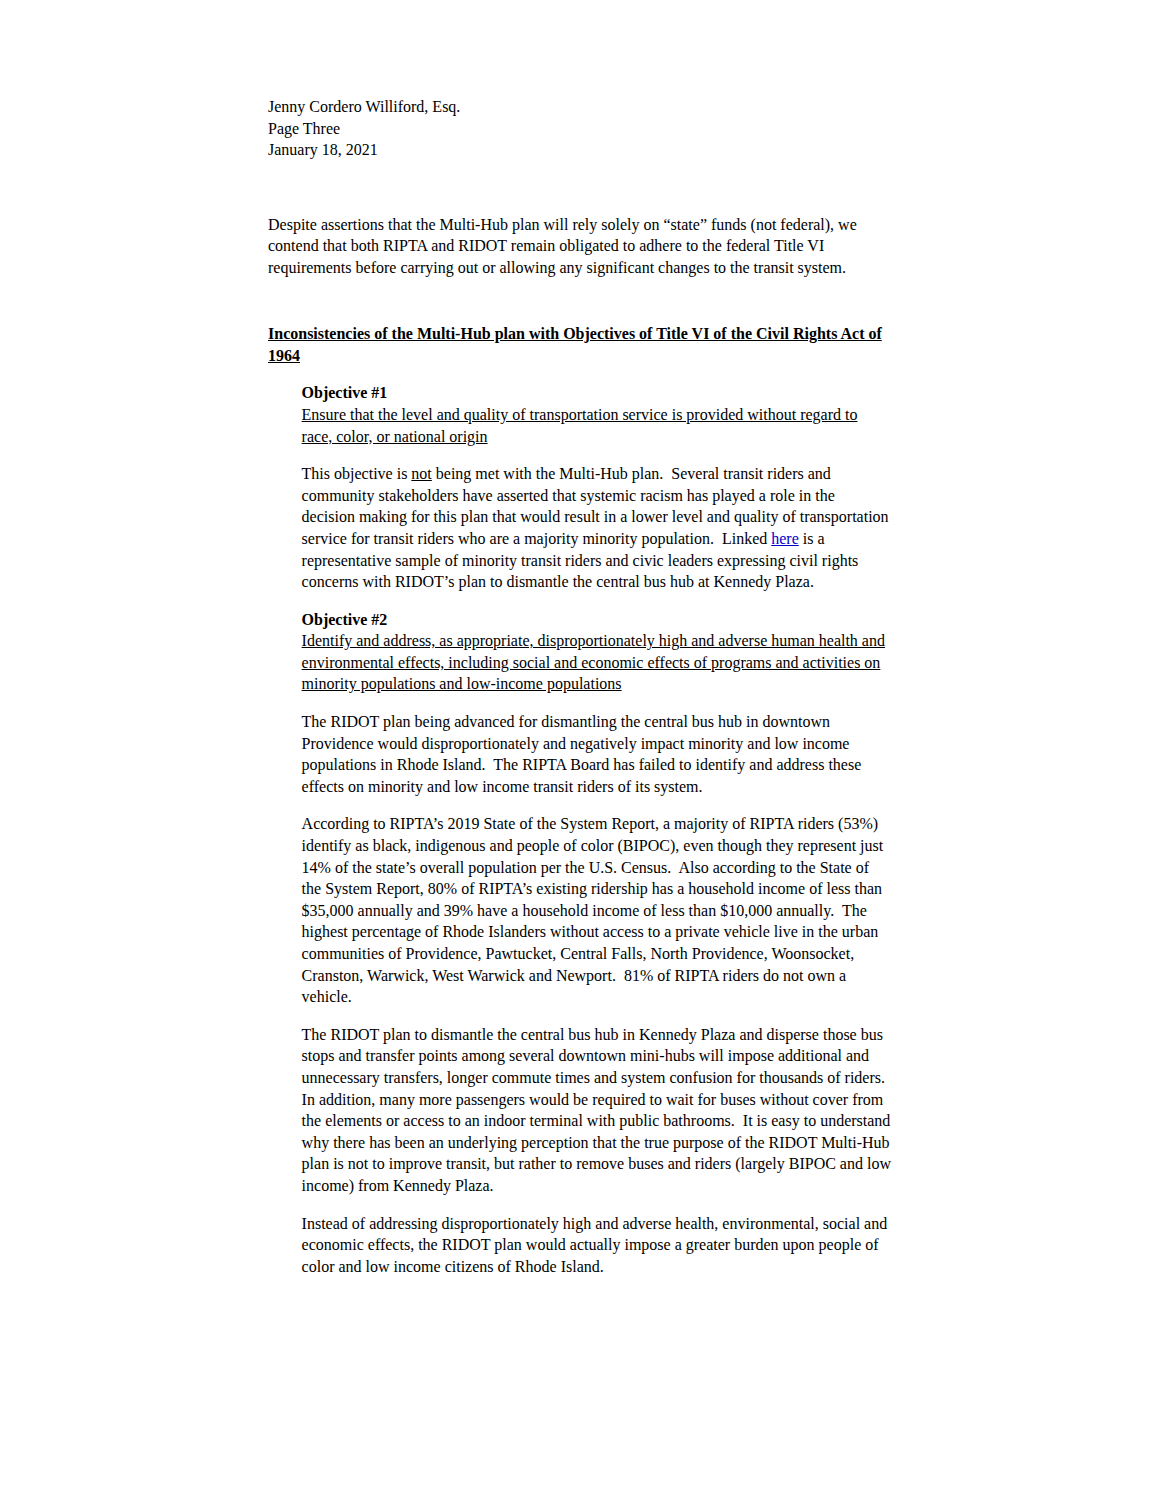Jenny Cordero Williford, Esq.
Page Three
January 18, 2021
Despite assertions that the Multi-Hub plan will rely solely on “state” funds (not federal), we contend that both RIPTA and RIDOT remain obligated to adhere to the federal Title VI requirements before carrying out or allowing any significant changes to the transit system.
Inconsistencies of the Multi-Hub plan with Objectives of Title VI of the Civil Rights Act of 1964
Objective #1
Ensure that the level and quality of transportation service is provided without regard to race, color, or national origin
This objective is not being met with the Multi-Hub plan. Several transit riders and community stakeholders have asserted that systemic racism has played a role in the decision making for this plan that would result in a lower level and quality of transportation service for transit riders who are a majority minority population. Linked here is a representative sample of minority transit riders and civic leaders expressing civil rights concerns with RIDOT’s plan to dismantle the central bus hub at Kennedy Plaza.
Objective #2
Identify and address, as appropriate, disproportionately high and adverse human health and environmental effects, including social and economic effects of programs and activities on minority populations and low-income populations
The RIDOT plan being advanced for dismantling the central bus hub in downtown Providence would disproportionately and negatively impact minority and low income populations in Rhode Island. The RIPTA Board has failed to identify and address these effects on minority and low income transit riders of its system.
According to RIPTA’s 2019 State of the System Report, a majority of RIPTA riders (53%) identify as black, indigenous and people of color (BIPOC), even though they represent just 14% of the state’s overall population per the U.S. Census. Also according to the State of the System Report, 80% of RIPTA’s existing ridership has a household income of less than $35,000 annually and 39% have a household income of less than $10,000 annually. The highest percentage of Rhode Islanders without access to a private vehicle live in the urban communities of Providence, Pawtucket, Central Falls, North Providence, Woonsocket, Cranston, Warwick, West Warwick and Newport. 81% of RIPTA riders do not own a vehicle.
The RIDOT plan to dismantle the central bus hub in Kennedy Plaza and disperse those bus stops and transfer points among several downtown mini-hubs will impose additional and unnecessary transfers, longer commute times and system confusion for thousands of riders. In addition, many more passengers would be required to wait for buses without cover from the elements or access to an indoor terminal with public bathrooms. It is easy to understand why there has been an underlying perception that the true purpose of the RIDOT Multi-Hub plan is not to improve transit, but rather to remove buses and riders (largely BIPOC and low income) from Kennedy Plaza.
Instead of addressing disproportionately high and adverse health, environmental, social and economic effects, the RIDOT plan would actually impose a greater burden upon people of color and low income citizens of Rhode Island.